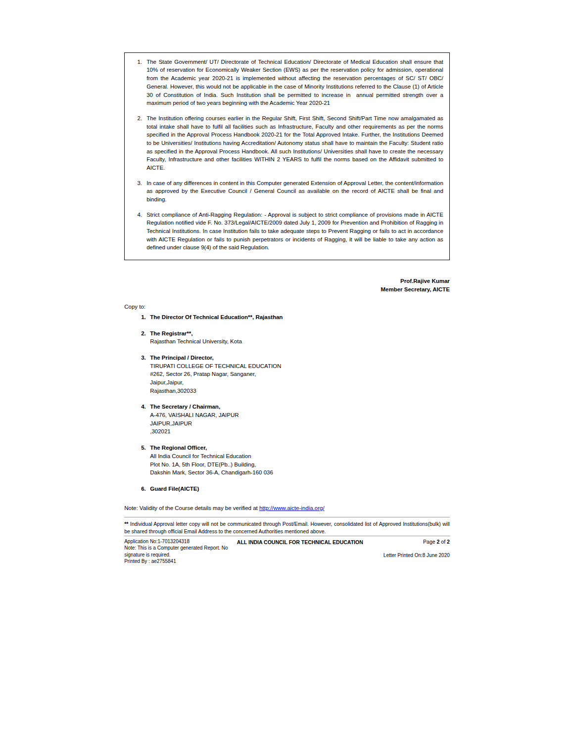The State Government/ UT/ Directorate of Technical Education/ Directorate of Medical Education shall ensure that 10% of reservation for Economically Weaker Section (EWS) as per the reservation policy for admission, operational from the Academic year 2020-21 is implemented without affecting the reservation percentages of SC/ ST/ OBC/ General. However, this would not be applicable in the case of Minority Institutions referred to the Clause (1) of Article 30 of Constitution of India. Such Institution shall be permitted to increase in annual permitted strength over a maximum period of two years beginning with the Academic Year 2020-21
The Institution offering courses earlier in the Regular Shift, First Shift, Second Shift/Part Time now amalgamated as total intake shall have to fulfil all facilities such as Infrastructure, Faculty and other requirements as per the norms specified in the Approval Process Handbook 2020-21 for the Total Approved Intake. Further, the Institutions Deemed to be Universities/ Institutions having Accreditation/ Autonomy status shall have to maintain the Faculty: Student ratio as specified in the Approval Process Handbook. All such Institutions/ Universities shall have to create the necessary Faculty, Infrastructure and other facilities WITHIN 2 YEARS to fulfil the norms based on the Affidavit submitted to AICTE.
In case of any differences in content in this Computer generated Extension of Approval Letter, the content/information as approved by the Executive Council / General Council as available on the record of AICTE shall be final and binding.
Strict compliance of Anti-Ragging Regulation: - Approval is subject to strict compliance of provisions made in AICTE Regulation notified vide F. No. 373/Legal/AICTE/2009 dated July 1, 2009 for Prevention and Prohibition of Ragging in Technical Institutions. In case Institution fails to take adequate steps to Prevent Ragging or fails to act in accordance with AICTE Regulation or fails to punish perpetrators or incidents of Ragging, it will be liable to take any action as defined under clause 9(4) of the said Regulation.
Prof.Rajive Kumar
Member Secretary, AICTE
Copy to:
1. The Director Of Technical Education**, Rajasthan
2. The Registrar**,
Rajasthan Technical University, Kota
3. The Principal / Director,
TIRUPATI COLLEGE OF TECHNICAL EDUCATION #262, Sector 26, Pratap Nagar, Sanganer, Jaipur,Jaipur, Rajasthan,302033
4. The Secretary / Chairman,
A-476, VAISHALI NAGAR, JAIPUR JAIPUR,JAIPUR ,302021
5. The Regional Officer,
All India Council for Technical Education Plot No. 1A, 5th Floor, DTE(Pb..) Building, Dakshin Mark, Sector 36-A, Chandigarh-160 036
6. Guard File(AICTE)
Note: Validity of the Course details may be verified at http://www.aicte-india.org/
** Individual Approval letter copy will not be communicated through Post/Email. However, consolidated list of Approved Institutions(bulk) will be shared through official Email Address to the concerned Authorities mentioned above.
Application No:1-7013204318
Note: This is a Computer generated Report. No signature is required.
Printed By : ae2755841
ALL INDIA COUNCIL FOR TECHNICAL EDUCATION
Page 2 of 2
Letter Printed On:8 June 2020